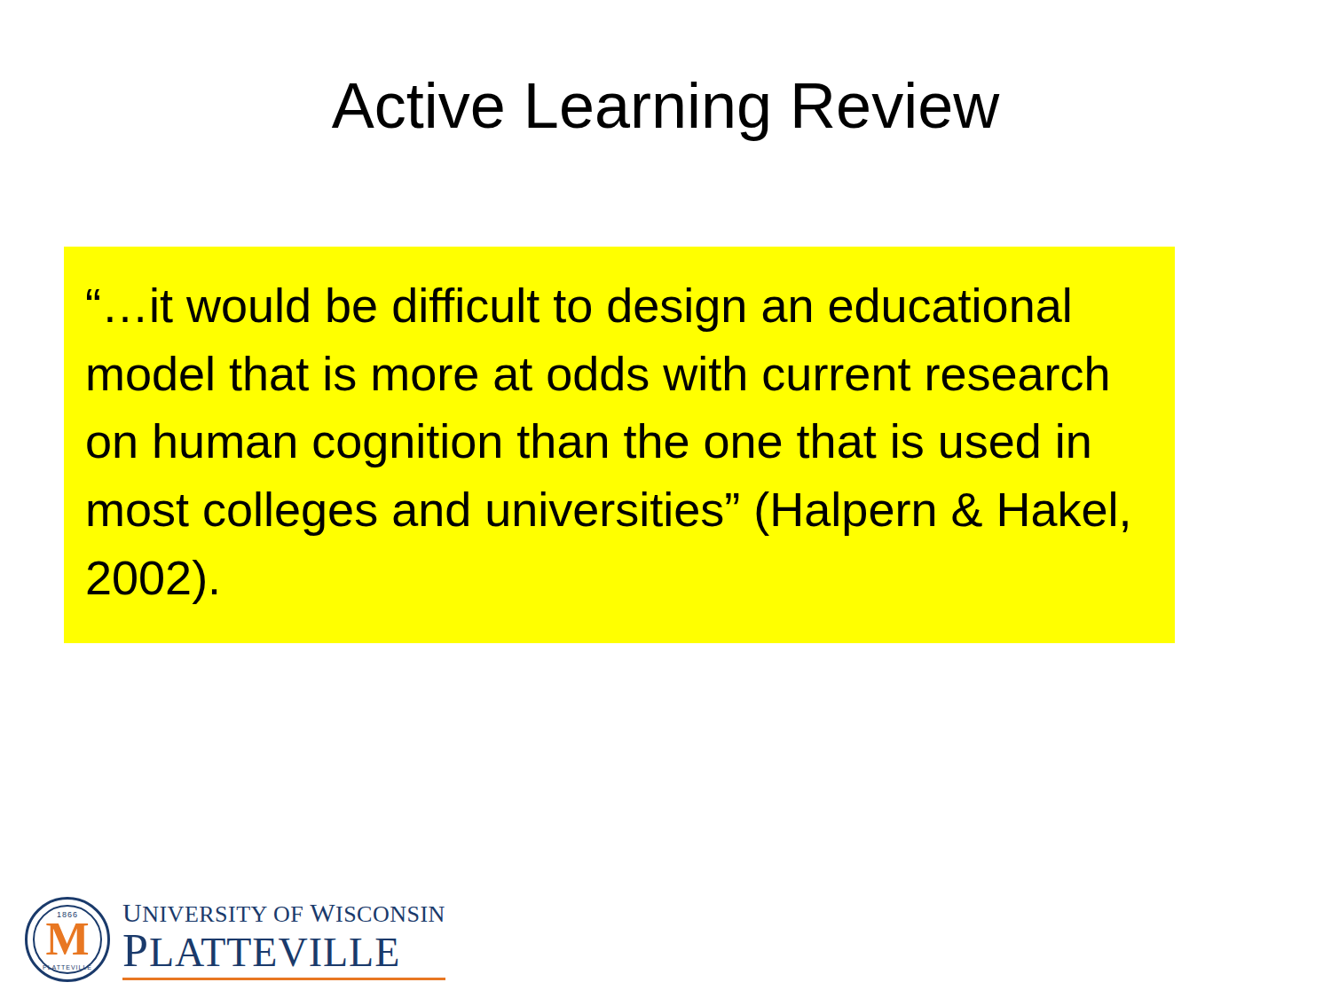Active Learning Review
“…it would be difficult to design an educational model that is more at odds with current research on human cognition than the one that is used in most colleges and universities” (Halpern & Hakel, 2002).
1866
M
PLATTEVILLE
UNIVERSITY OF WISCONSIN
PLATTEVILLE